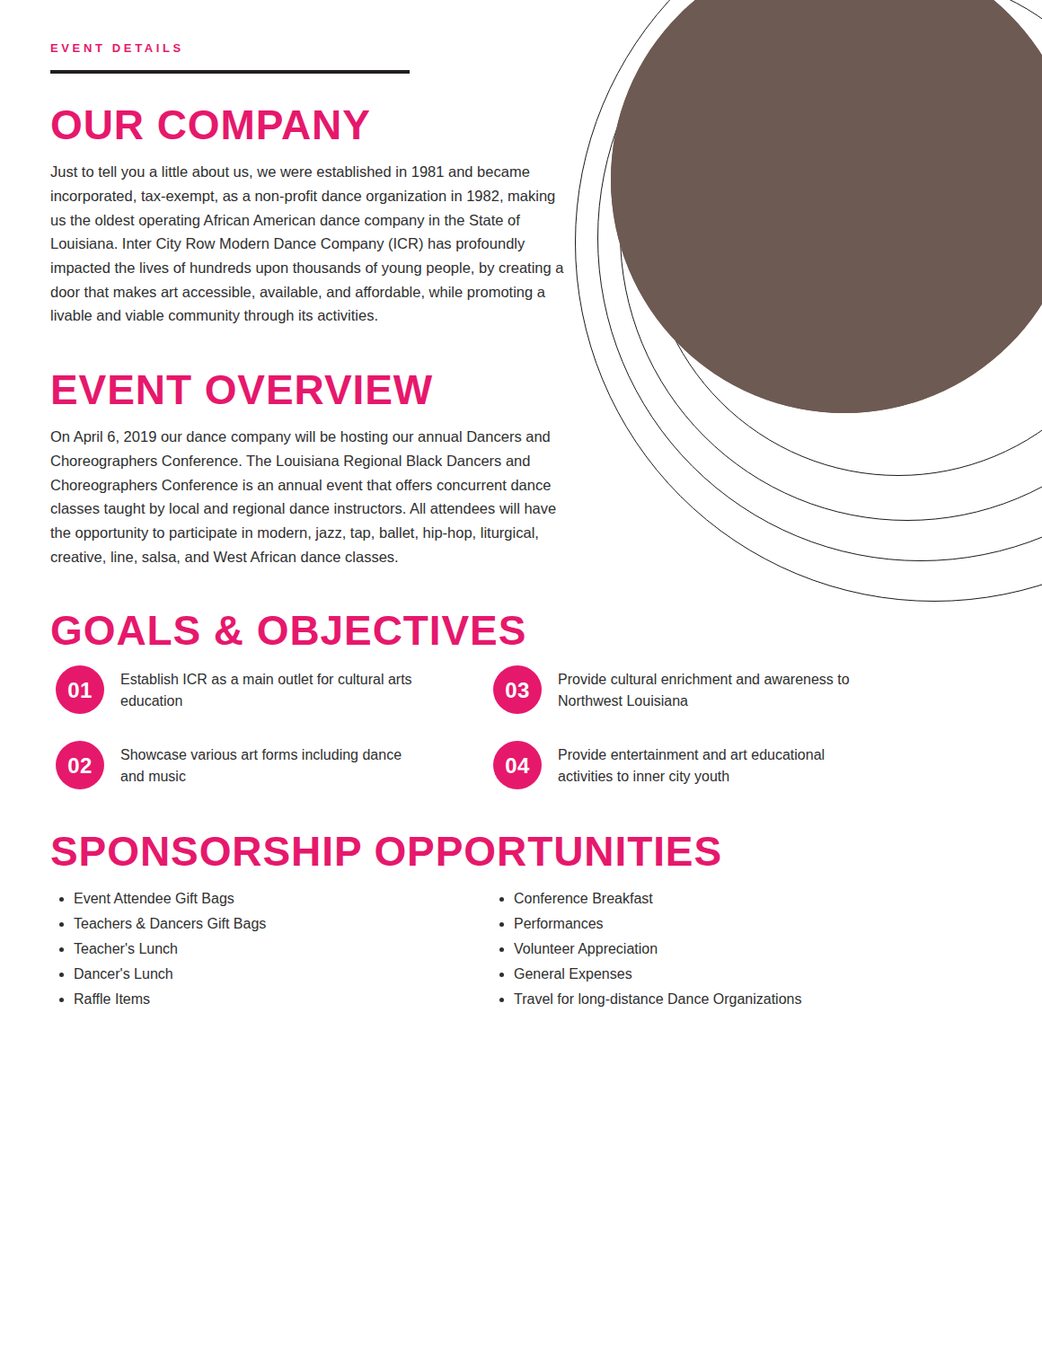Event Details
Our Company
Just to tell you a little about us, we were established in 1981 and became incorporated, tax-exempt, as a non-profit dance organization in 1982, making us the oldest operating African American dance company in the State of Louisiana. Inter City Row Modern Dance Company (ICR) has profoundly impacted the lives of hundreds upon thousands of young people, by creating a door that makes art accessible, available, and affordable, while promoting a livable and viable community through its activities.
Event Overview
On April 6, 2019 our dance company will be hosting our annual Dancers and Choreographers Conference. The Louisiana Regional Black Dancers and Choreographers Conference is an annual event that offers concurrent dance classes taught by local and regional dance instructors. All attendees will have the opportunity to participate in modern, jazz, tap, ballet, hip-hop, liturgical, creative, line, salsa, and West African dance classes.
Goals & Objectives
01
Establish ICR as a main outlet for cultural arts education
03
Provide cultural enrichment and awareness to Northwest Louisiana
02
Showcase various art forms including dance and music
04
Provide entertainment and art educational activities to inner city youth
Sponsorship Opportunities
Event Attendee Gift Bags
Teachers & Dancers Gift Bags
Teacher's Lunch
Dancer's Lunch
Raffle Items
Conference Breakfast
Performances
Volunteer Appreciation
General Expenses
Travel for long-distance Dance Organizations